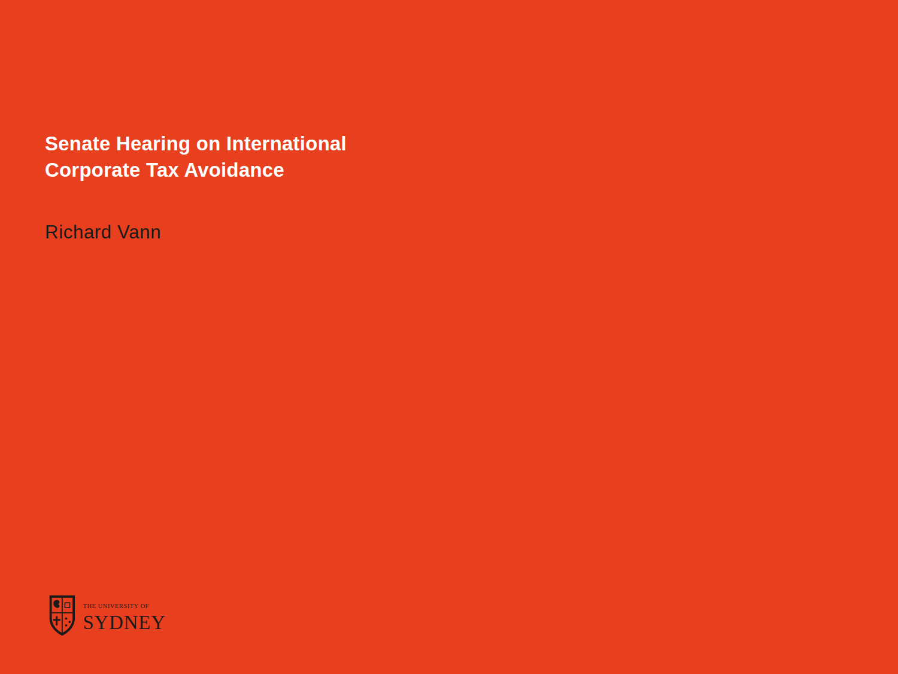Senate Hearing on International Corporate Tax Avoidance
Richard Vann
The University of Sydney THE UNIVERSITY OF SYDNEY